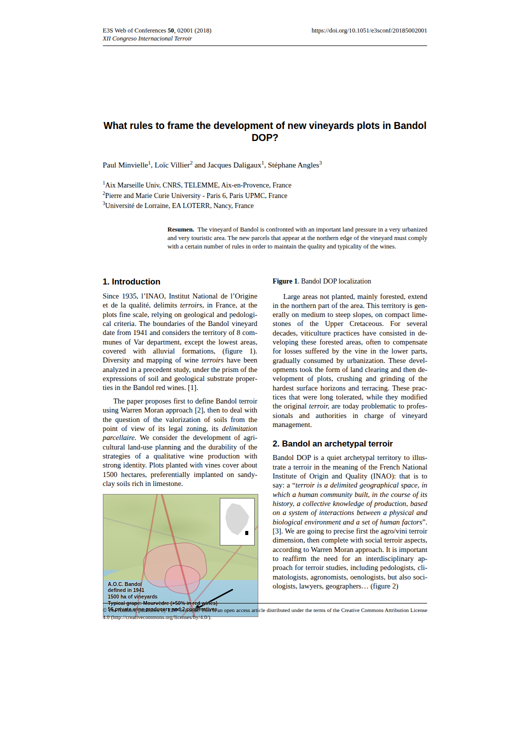E3S Web of Conferences 50, 02001 (2018)
https://doi.org/10.1051/e3sconf/20185002001
XII Congreso Internacional Terroir
What rules to frame the development of new vineyards plots in Bandol DOP?
Paul Minvielle1, Loïc Villier2 and Jacques Daligaux1, Stéphane Angles3
1Aix Marseille Univ, CNRS, TELEMME, Aix-en-Provence, France
2Pierre and Marie Curie University - Paris 6, Paris UPMC, France
3Université de Lorraine, EA LOTERR, Nancy, France
Resumen. The vineyard of Bandol is confronted with an important land pressure in a very urbanized and very touristic area. The new parcels that appear at the northern edge of the vineyard must comply with a certain number of rules in order to maintain the quality and typicality of the wines.
1. Introduction
Since 1935, l’INAO, Institut National de l’Origine et de la qualité, delimits terroirs, in France, at the plots fine scale, relying on geological and pedological criteria. The boundaries of the Bandol vineyard date from 1941 and considers the territory of 8 communes of Var department, except the lowest areas, covered with alluvial formations, (figure 1). Diversity and mapping of wine terroirs have been analyzed in a precedent study, under the prism of the expressions of soil and geological substrate properties in the Bandol red wines. [1].
The paper proposes first to define Bandol terroir using Warren Moran approach [2], then to deal with the question of the valorization of soils from the point of view of its legal zoning, its delimitation parcellaire. We consider the development of agricultural land-use planning and the durability of the strategies of a qualitative wine production with strong identity. Plots planted with vines cover about 1500 hectares, preferentially implanted on sandy-clay soils rich in limestone.
A.O.C. Bandol
defined in 1941
1500 ha of vineyards
Typical grape: Mourvèdre (>50% in red wines)
56 private wine producers and 2 cooperatives
Figure 1. Bandol DOP localization
Large areas not planted, mainly forested, extend in the northern part of the area. This territory is generally on medium to steep slopes, on compact limestones of the Upper Cretaceous. For several decades, viticulture practices have consisted in developing these forested areas, often to compensate for losses suffered by the vine in the lower parts, gradually consumed by urbanization. These developments took the form of land clearing and then development of plots, crushing and grinding of the hardest surface horizons and terracing. These practices that were long tolerated, while they modified the original terroir, are today problematic to professionals and authorities in charge of vineyard management.
2. Bandol an archetypal terroir
Bandol DOP is a quiet archetypal territory to illustrate a terroir in the meaning of the French National Institute of Origin and Quality (INAO): that is to say: a “terroir is a delimited geographical space, in which a human community built, in the course of its history, a collective knowledge of production, based on a system of interactions between a physical and biological environment and a set of human factors”. [3]. We are going to precise first the agro/vini terroir dimension, then complete with social terroir aspects, according to Warren Moran approach. It is important to reaffirm the need for an interdisciplinary approach for terroir studies, including pedologists, climatologists, agronomists, oenologists, but also sociologists, lawyers, geographers… (figure 2)
© The Authors, published by EDP Sciences. This is an open access article distributed under the terms of the Creative Commons Attribution License 4.0 (http://creativecommons.org/licenses/by/4.0/).